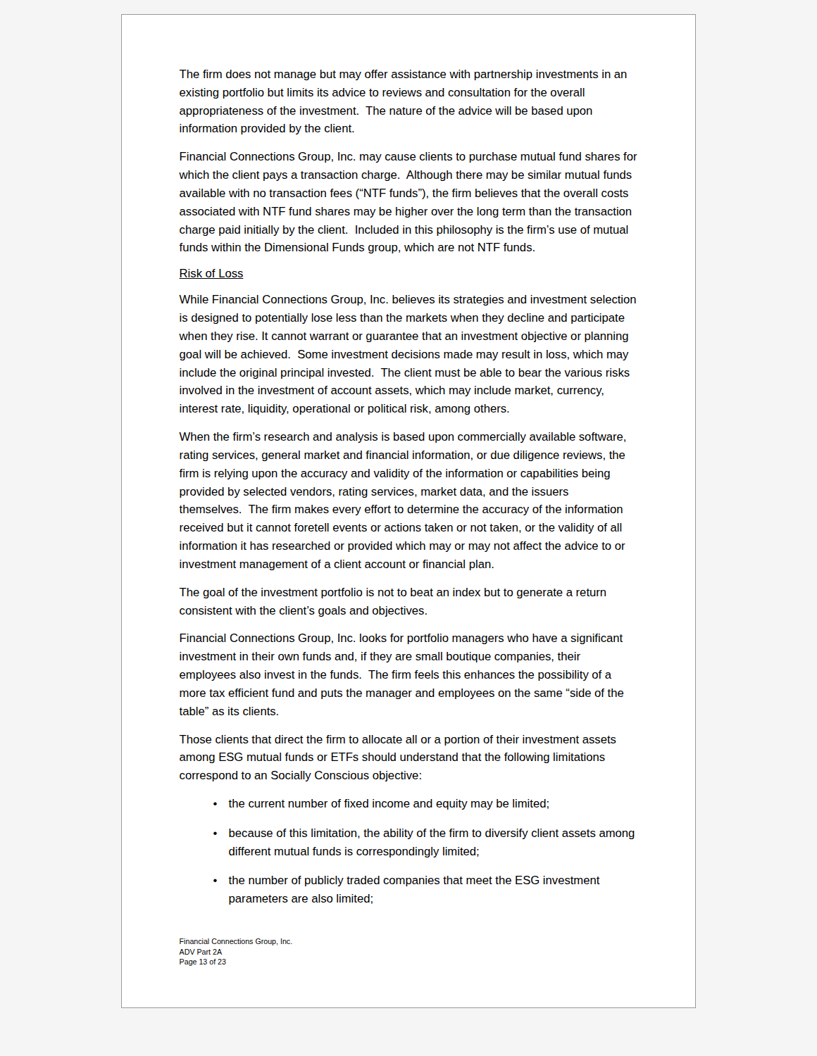The firm does not manage but may offer assistance with partnership investments in an existing portfolio but limits its advice to reviews and consultation for the overall appropriateness of the investment. The nature of the advice will be based upon information provided by the client.
Financial Connections Group, Inc. may cause clients to purchase mutual fund shares for which the client pays a transaction charge. Although there may be similar mutual funds available with no transaction fees (“NTF funds”), the firm believes that the overall costs associated with NTF fund shares may be higher over the long term than the transaction charge paid initially by the client. Included in this philosophy is the firm’s use of mutual funds within the Dimensional Funds group, which are not NTF funds.
Risk of Loss
While Financial Connections Group, Inc. believes its strategies and investment selection is designed to potentially lose less than the markets when they decline and participate when they rise. It cannot warrant or guarantee that an investment objective or planning goal will be achieved. Some investment decisions made may result in loss, which may include the original principal invested. The client must be able to bear the various risks involved in the investment of account assets, which may include market, currency, interest rate, liquidity, operational or political risk, among others.
When the firm’s research and analysis is based upon commercially available software, rating services, general market and financial information, or due diligence reviews, the firm is relying upon the accuracy and validity of the information or capabilities being provided by selected vendors, rating services, market data, and the issuers themselves. The firm makes every effort to determine the accuracy of the information received but it cannot foretell events or actions taken or not taken, or the validity of all information it has researched or provided which may or may not affect the advice to or investment management of a client account or financial plan.
The goal of the investment portfolio is not to beat an index but to generate a return consistent with the client’s goals and objectives.
Financial Connections Group, Inc. looks for portfolio managers who have a significant investment in their own funds and, if they are small boutique companies, their employees also invest in the funds. The firm feels this enhances the possibility of a more tax efficient fund and puts the manager and employees on the same “side of the table” as its clients.
Those clients that direct the firm to allocate all or a portion of their investment assets among ESG mutual funds or ETFs should understand that the following limitations correspond to an Socially Conscious objective:
the current number of fixed income and equity may be limited;
because of this limitation, the ability of the firm to diversify client assets among different mutual funds is correspondingly limited;
the number of publicly traded companies that meet the ESG investment parameters are also limited;
Financial Connections Group, Inc.
ADV Part 2A
Page 13 of 23